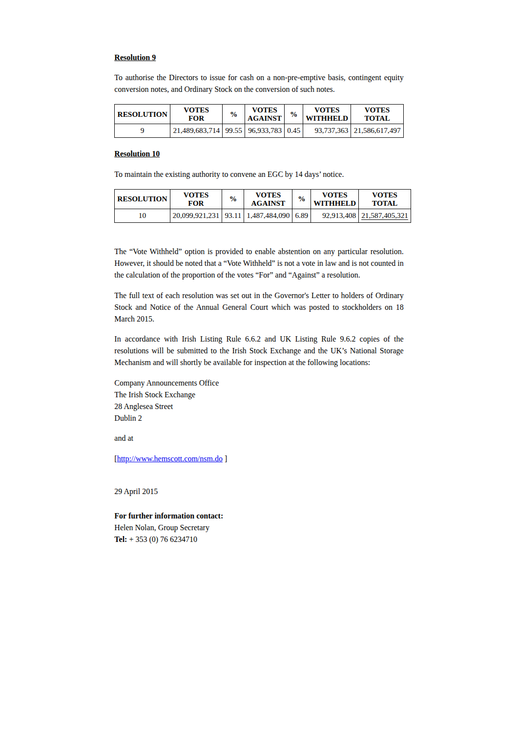Resolution 9
To authorise the Directors to issue for cash on a non-pre-emptive basis, contingent equity conversion notes, and Ordinary Stock on the conversion of such notes.
| RESOLUTION | VOTES FOR | % | VOTES AGAINST | % | VOTES WITHHELD | VOTES TOTAL |
| --- | --- | --- | --- | --- | --- | --- |
| 9 | 21,489,683,714 | 99.55 | 96,933,783 | 0.45 | 93,737,363 | 21,586,617,497 |
Resolution 10
To maintain the existing authority to convene an EGC by 14 days’ notice.
| RESOLUTION | VOTES FOR | % | VOTES AGAINST | % | VOTES WITHHELD | VOTES TOTAL |
| --- | --- | --- | --- | --- | --- | --- |
| 10 | 20,099,921,231 | 93.11 | 1,487,484,090 | 6.89 | 92,913,408 | 21,587,405,321 |
The “Vote Withheld” option is provided to enable abstention on any particular resolution. However, it should be noted that a “Vote Withheld” is not a vote in law and is not counted in the calculation of the proportion of the votes “For” and “Against” a resolution.
The full text of each resolution was set out in the Governor's Letter to holders of Ordinary Stock and Notice of the Annual General Court which was posted to stockholders on 18 March 2015.
In accordance with Irish Listing Rule 6.6.2 and UK Listing Rule 9.6.2 copies of the resolutions will be submitted to the Irish Stock Exchange and the UK’s National Storage Mechanism and will shortly be available for inspection at the following locations:
Company Announcements Office
The Irish Stock Exchange
28 Anglesea Street
Dublin 2
and at
[http://www.hemscott.com/nsm.do ]
29 April 2015
For further information contact:
Helen Nolan, Group Secretary
Tel: + 353 (0) 76 6234710